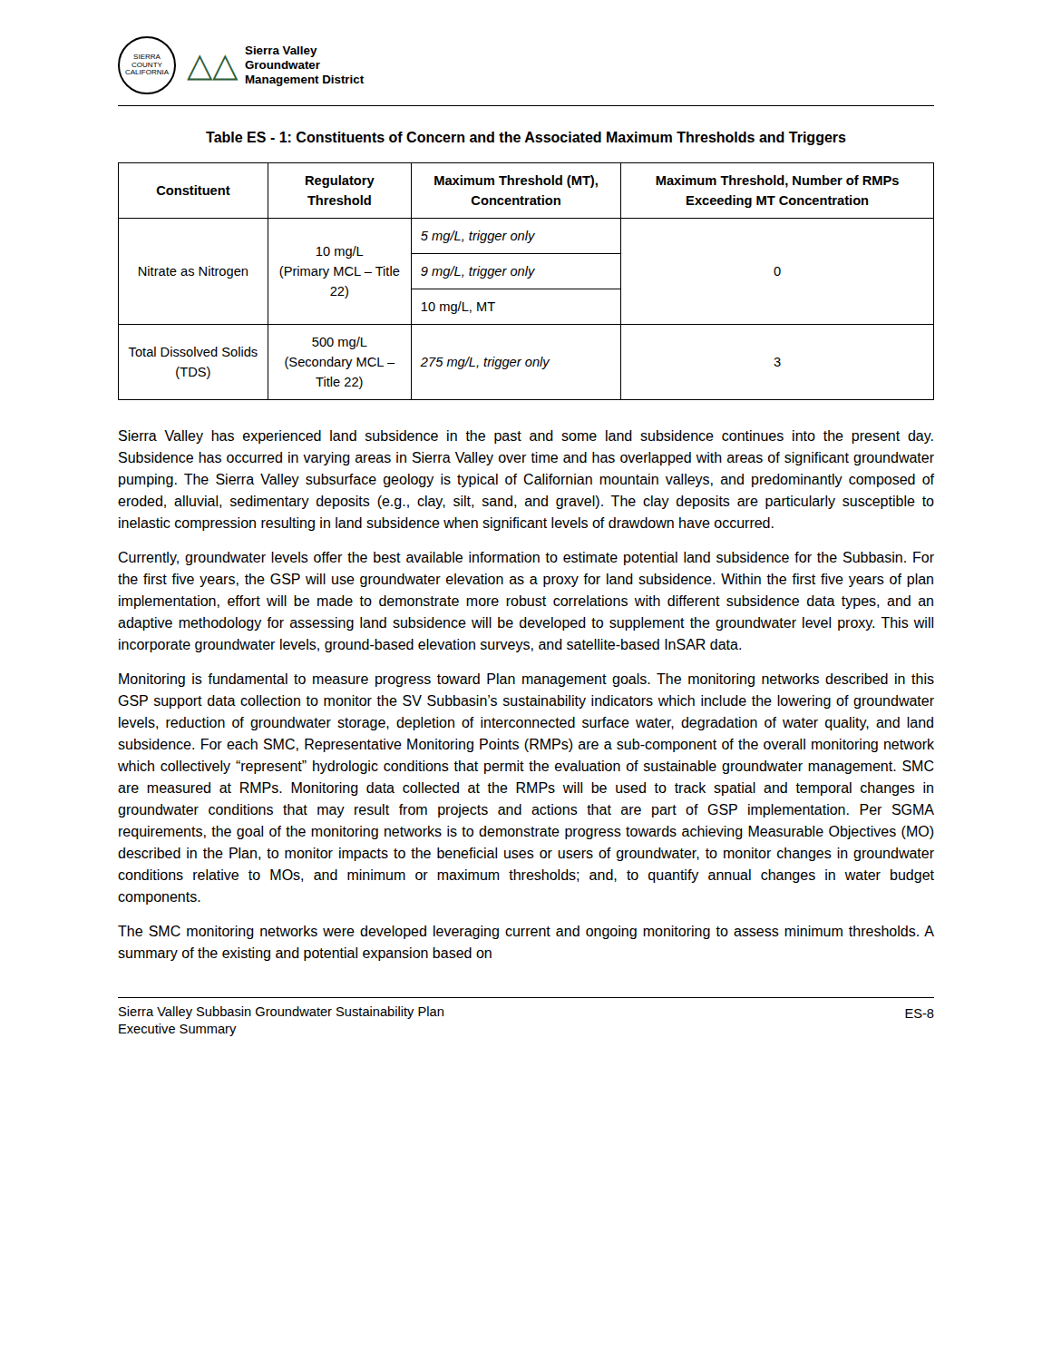SIERRA
COUNTY
CALIFORNIA
△△ Sierra Valley
Groundwater
Management District
Table ES - 1: Constituents of Concern and the Associated Maximum Thresholds and Triggers
| Constituent | Regulatory Threshold | Maximum Threshold (MT), Concentration | Maximum Threshold, Number of RMPs Exceeding MT Concentration |
| --- | --- | --- | --- |
| Nitrate as Nitrogen | 10 mg/L (Primary MCL – Title 22) | 5 mg/L, trigger only | 0 |
| 9 mg/L, trigger only |
| 10 mg/L, MT |
| Total Dissolved Solids (TDS) | 500 mg/L (Secondary MCL – Title 22) | 275 mg/L, trigger only | 3 |
Sierra Valley has experienced land subsidence in the past and some land subsidence continues into the present day. Subsidence has occurred in varying areas in Sierra Valley over time and has overlapped with areas of significant groundwater pumping. The Sierra Valley subsurface geology is typical of Californian mountain valleys, and predominantly composed of eroded, alluvial, sedimentary deposits (e.g., clay, silt, sand, and gravel). The clay deposits are particularly susceptible to inelastic compression resulting in land subsidence when significant levels of drawdown have occurred.
Currently, groundwater levels offer the best available information to estimate potential land subsidence for the Subbasin. For the first five years, the GSP will use groundwater elevation as a proxy for land subsidence. Within the first five years of plan implementation, effort will be made to demonstrate more robust correlations with different subsidence data types, and an adaptive methodology for assessing land subsidence will be developed to supplement the groundwater level proxy. This will incorporate groundwater levels, ground-based elevation surveys, and satellite-based InSAR data.
Monitoring is fundamental to measure progress toward Plan management goals. The monitoring networks described in this GSP support data collection to monitor the SV Subbasin’s sustainability indicators which include the lowering of groundwater levels, reduction of groundwater storage, depletion of interconnected surface water, degradation of water quality, and land subsidence. For each SMC, Representative Monitoring Points (RMPs) are a sub-component of the overall monitoring network which collectively “represent” hydrologic conditions that permit the evaluation of sustainable groundwater management. SMC are measured at RMPs. Monitoring data collected at the RMPs will be used to track spatial and temporal changes in groundwater conditions that may result from projects and actions that are part of GSP implementation. Per SGMA requirements, the goal of the monitoring networks is to demonstrate progress towards achieving Measurable Objectives (MO) described in the Plan, to monitor impacts to the beneficial uses or users of groundwater, to monitor changes in groundwater conditions relative to MOs, and minimum or maximum thresholds; and, to quantify annual changes in water budget components.
The SMC monitoring networks were developed leveraging current and ongoing monitoring to assess minimum thresholds. A summary of the existing and potential expansion based on
Sierra Valley Subbasin Groundwater Sustainability Plan
Executive Summary
ES-8